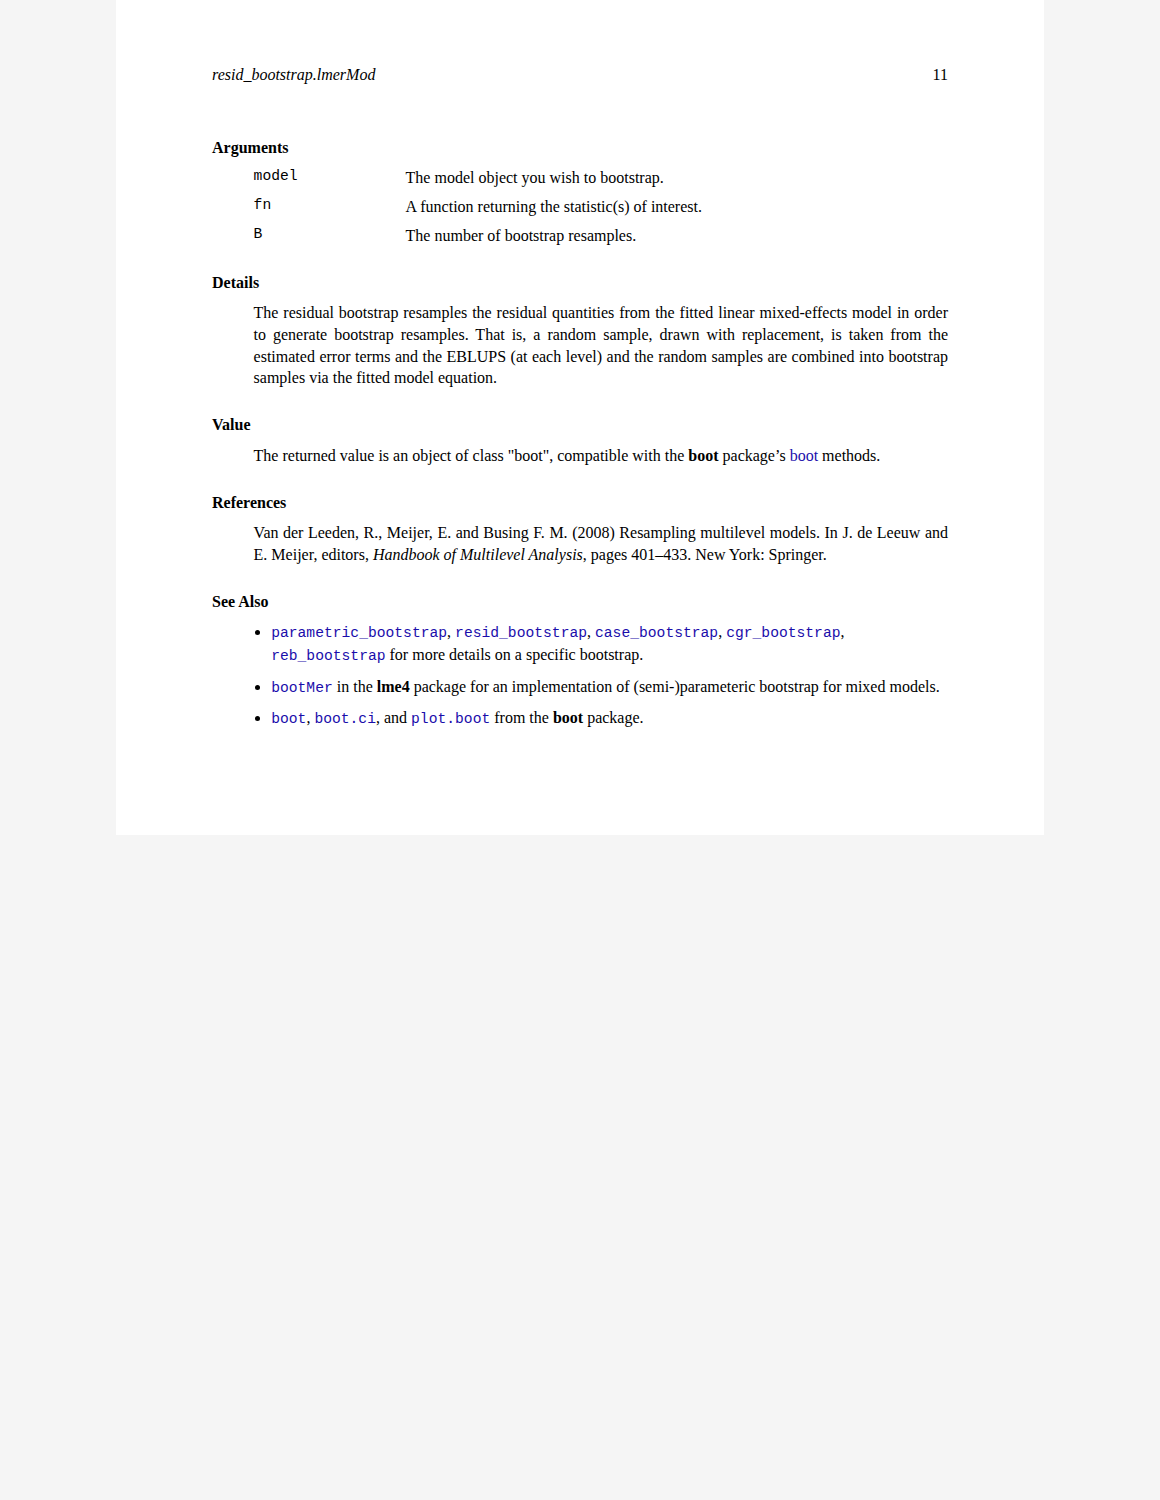resid_bootstrap.lmerMod 11
Arguments
model
The model object you wish to bootstrap.
fn
A function returning the statistic(s) of interest.
B
The number of bootstrap resamples.
Details
The residual bootstrap resamples the residual quantities from the fitted linear mixed-effects model in order to generate bootstrap resamples. That is, a random sample, drawn with replacement, is taken from the estimated error terms and the EBLUPS (at each level) and the random samples are combined into bootstrap samples via the fitted model equation.
Value
The returned value is an object of class "boot", compatible with the boot package’s boot methods.
References
Van der Leeden, R., Meijer, E. and Busing F. M. (2008) Resampling multilevel models. In J. de Leeuw and E. Meijer, editors, Handbook of Multilevel Analysis, pages 401–433. New York: Springer.
See Also
parametric_bootstrap, resid_bootstrap, case_bootstrap, cgr_bootstrap, reb_bootstrap for more details on a specific bootstrap.
bootMer in the lme4 package for an implementation of (semi-)parameteric bootstrap for mixed models.
boot, boot.ci, and plot.boot from the boot package.